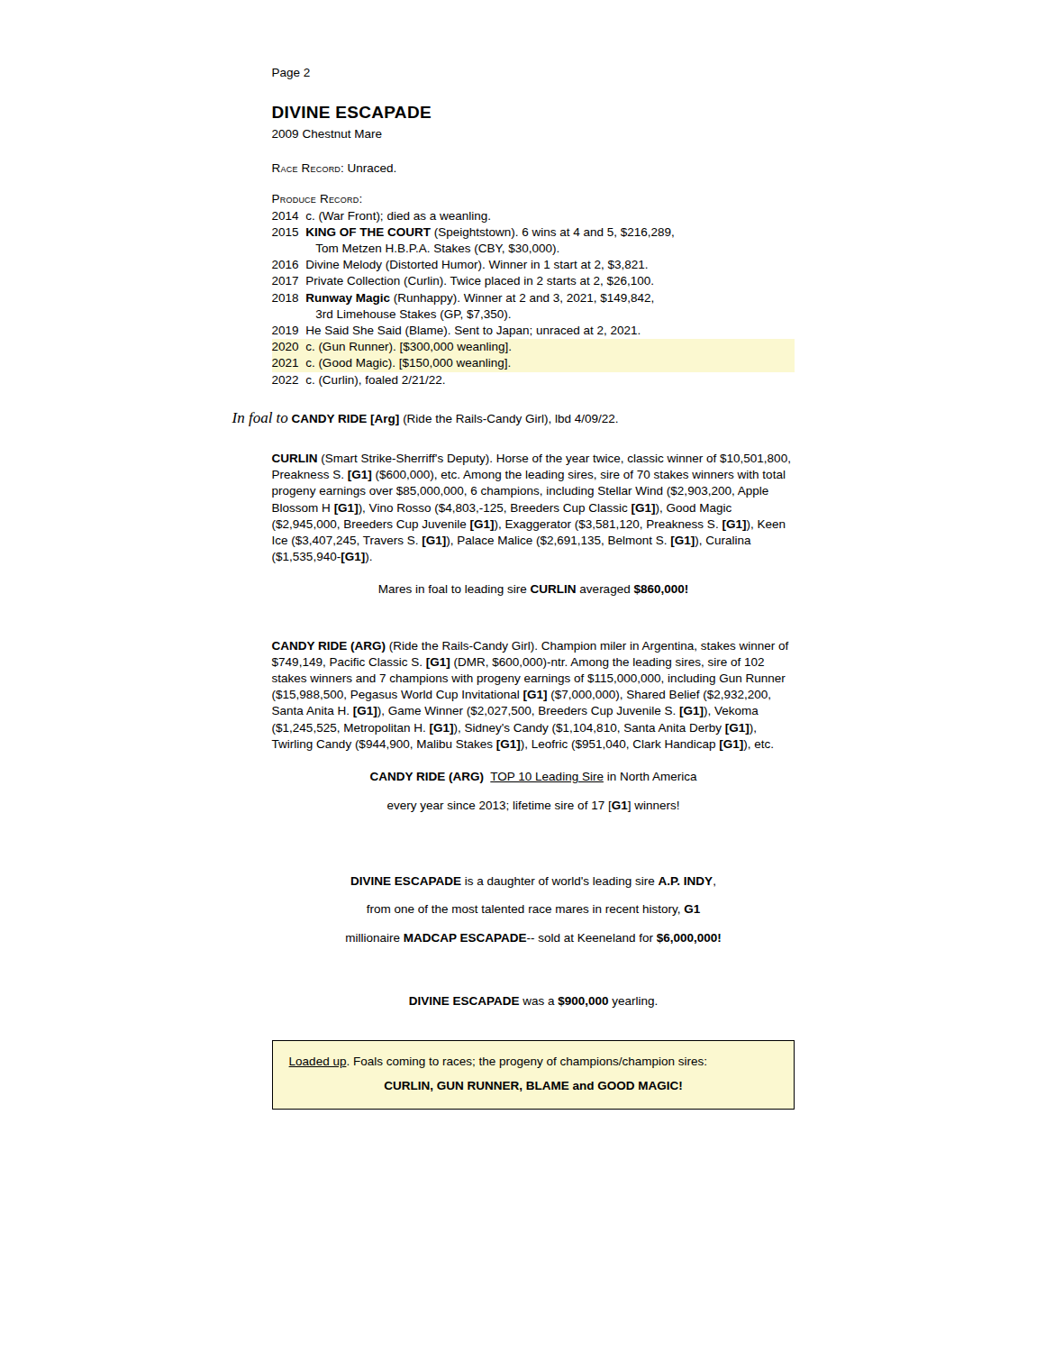Page 2
DIVINE ESCAPADE
2009 Chestnut Mare
Race Record: Unraced.
Produce Record:
2014 c. (War Front); died as a weanling.
2015 KING OF THE COURT (Speightstown). 6 wins at 4 and 5, $216,289,
Tom Metzen H.B.P.A. Stakes (CBY, $30,000).
2016 Divine Melody (Distorted Humor). Winner in 1 start at 2, $3,821.
2017 Private Collection (Curlin). Twice placed in 2 starts at 2, $26,100.
2018 Runway Magic (Runhappy). Winner at 2 and 3, 2021, $149,842,
3rd Limehouse Stakes (GP, $7,350).
2019 He Said She Said (Blame). Sent to Japan; unraced at 2, 2021.
2020 c. (Gun Runner). [$300,000 weanling].
2021 c. (Good Magic). [$150,000 weanling].
2022 c. (Curlin), foaled 2/21/22.
In foal to CANDY RIDE [Arg] (Ride the Rails-Candy Girl), lbd 4/09/22.
CURLIN (Smart Strike-Sherriff's Deputy). Horse of the year twice, classic winner of $10,501,800, Preakness S. [G1] ($600,000), etc. Among the leading sires, sire of 70 stakes winners with total progeny earnings over $85,000,000, 6 champions, including Stellar Wind ($2,903,200, Apple Blossom H [G1]), Vino Rosso ($4,803,-125, Breeders Cup Classic [G1]), Good Magic ($2,945,000, Breeders Cup Juvenile [G1]), Exaggerator ($3,581,120, Preakness S. [G1]), Keen Ice ($3,407,245, Travers S. [G1]), Palace Malice ($2,691,135, Belmont S. [G1]), Curalina ($1,535,940-[G1]).
Mares in foal to leading sire CURLIN averaged $860,000!
CANDY RIDE (ARG) (Ride the Rails-Candy Girl). Champion miler in Argentina, stakes winner of $749,149, Pacific Classic S. [G1] (DMR, $600,000)-ntr. Among the leading sires, sire of 102 stakes winners and 7 champions with progeny earnings of $115,000,000, including Gun Runner ($15,988,500, Pegasus World Cup Invitational [G1] ($7,000,000), Shared Belief ($2,932,200, Santa Anita H. [G1]), Game Winner ($2,027,500, Breeders Cup Juvenile S. [G1]), Vekoma ($1,245,525, Metropolitan H. [G1]), Sidney's Candy ($1,104,810, Santa Anita Derby [G1]), Twirling Candy ($944,900, Malibu Stakes [G1]), Leofric ($951,040, Clark Handicap [G1]), etc.
CANDY RIDE (ARG) TOP 10 Leading Sire in North America
every year since 2013; lifetime sire of 17 [G1] winners!
DIVINE ESCAPADE is a daughter of world's leading sire A.P. INDY,
from one of the most talented race mares in recent history, G1
millionaire MADCAP ESCAPADE-- sold at Keeneland for $6,000,000!
DIVINE ESCAPADE was a $900,000 yearling.
Loaded up. Foals coming to races; the progeny of champions/champion sires:
CURLIN, GUN RUNNER, BLAME and GOOD MAGIC!